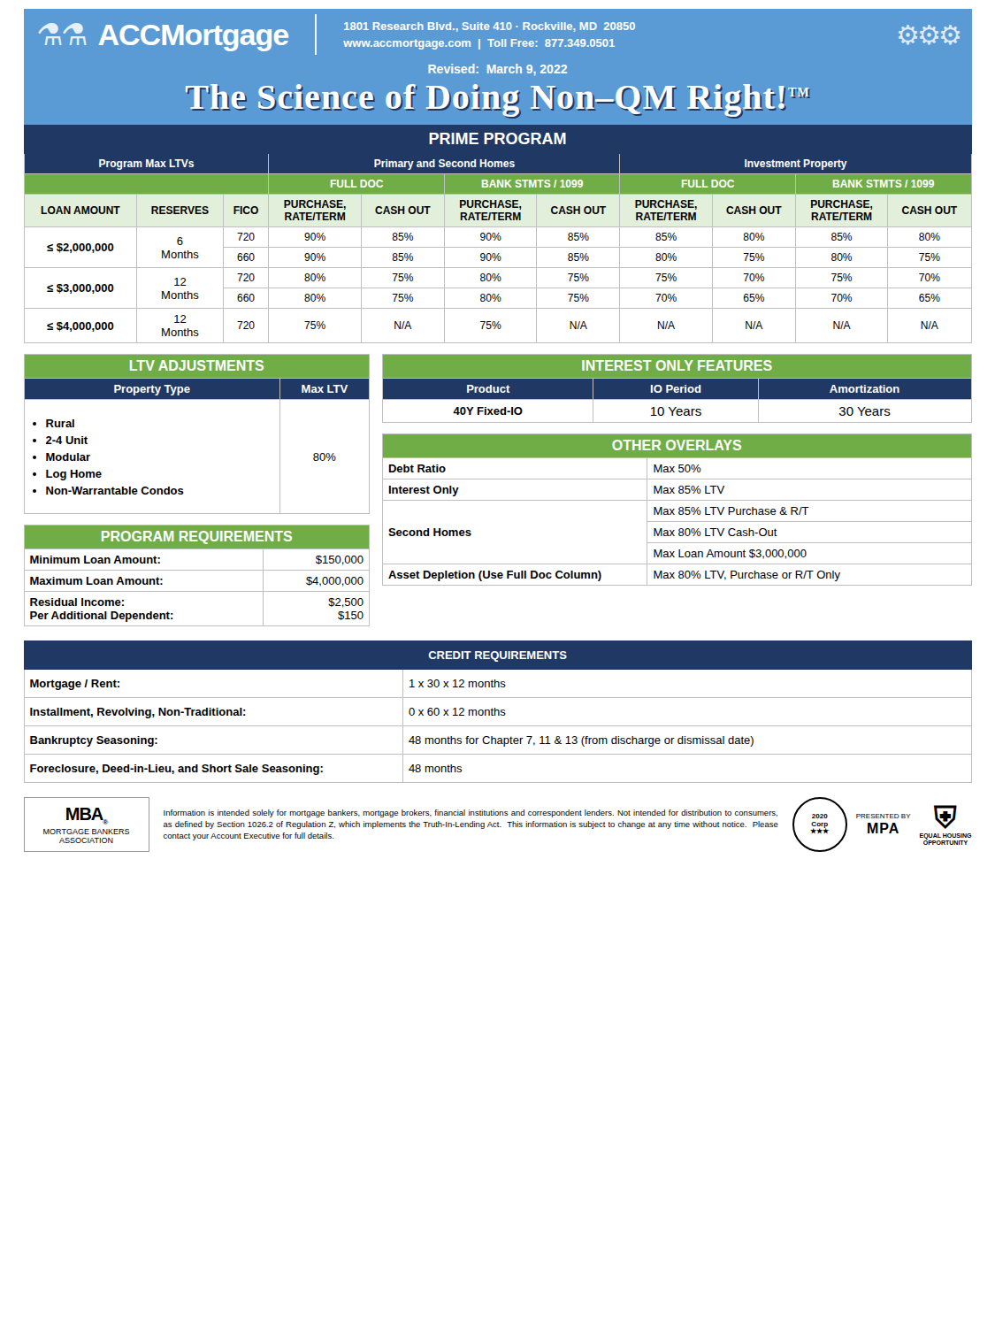⚗⚗
ACCMortgage
1801 Research Blvd., Suite 410 · Rockville, MD 20850
www.accmortgage.com | Toll Free: 877.349.0501
⚙⚙⚙
Revised: March 9, 2022
The Science of Doing Non–QM Right!TM
| PRIME PROGRAM |
| Program Max LTVs | Primary and Second Homes | Investment Property |
| | FULL DOC | BANK STMTS / 1099 | FULL DOC | BANK STMTS / 1099 |
| LOAN AMOUNT | RESERVES | FICO | PURCHASE, RATE/TERM | CASH OUT | PURCHASE, RATE/TERM | CASH OUT | PURCHASE, RATE/TERM | CASH OUT | PURCHASE, RATE/TERM | CASH OUT |
| ≤ $2,000,000 | 6 Months | 720 | 90% | 85% | 90% | 85% | 85% | 80% | 85% | 80% |
| 660 | 90% | 85% | 90% | 85% | 80% | 75% | 80% | 75% |
| ≤ $3,000,000 | 12 Months | 720 | 80% | 75% | 80% | 75% | 75% | 70% | 75% | 70% |
| 660 | 80% | 75% | 80% | 75% | 70% | 65% | 70% | 65% |
| ≤ $4,000,000 | 12 Months | 720 | 75% | N/A | 75% | N/A | N/A | N/A | N/A | N/A |
| LTV ADJUSTMENTS |
| Property Type | Max LTV |
| Rural 2-4 Unit Modular Log Home Non-Warrantable Condos | 80% |
| PROGRAM REQUIREMENTS |
| Minimum Loan Amount: | $150,000 |
| Maximum Loan Amount: | $4,000,000 |
| Residual Income: Per Additional Dependent: | $2,500 $150 |
| INTEREST ONLY FEATURES |
| Product | IO Period | Amortization |
| 40Y Fixed-IO | 10 Years | 30 Years |
| OTHER OVERLAYS |
| Debt Ratio | Max 50% |
| Interest Only | Max 85% LTV |
| Second Homes | Max 85% LTV Purchase & R/T |
| Max 80% LTV Cash-Out |
| Max Loan Amount $3,000,000 |
| Asset Depletion (Use Full Doc Column) | Max 80% LTV, Purchase or R/T Only |
| CREDIT REQUIREMENTS |
| Mortgage / Rent: | 1 x 30 x 12 months |
| Installment, Revolving, Non-Traditional: | 0 x 60 x 12 months |
| Bankruptcy Seasoning: | 48 months for Chapter 7, 11 & 13 (from discharge or dismissal date) |
| Foreclosure, Deed-in-Lieu, and Short Sale Seasoning: | 48 months |
MBA®
MORTGAGE BANKERS ASSOCIATION
Information is intended solely for mortgage bankers, mortgage brokers, financial institutions and correspondent lenders. Not intended for distribution to consumers, as defined by Section 1026.2 of Regulation Z, which implements the Truth-In-Lending Act. This information is subject to change at any time without notice. Please contact your Account Executive for full details.
2020
Corp
★★★
PRESENTED BY
MPA
⛨
EQUAL HOUSING
OPPORTUNITY